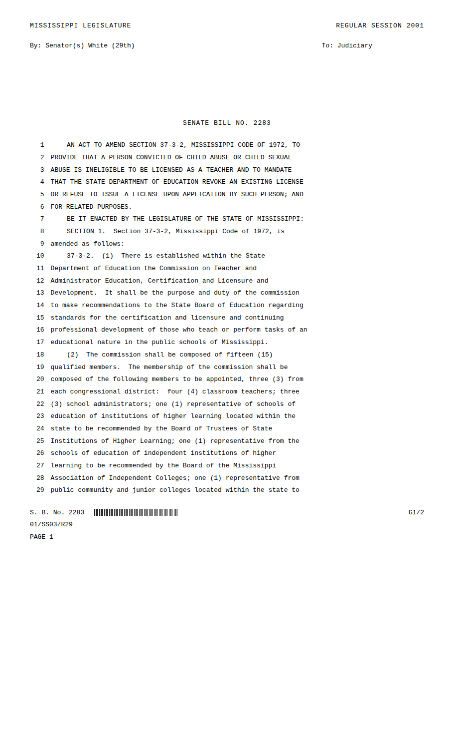MISSISSIPPI LEGISLATURE REGULAR SESSION 2001
By: Senator(s) White (29th) To: Judiciary
SENATE BILL NO. 2283
AN ACT TO AMEND SECTION 37-3-2, MISSISSIPPI CODE OF 1972, TO
PROVIDE THAT A PERSON CONVICTED OF CHILD ABUSE OR CHILD SEXUAL
ABUSE IS INELIGIBLE TO BE LICENSED AS A TEACHER AND TO MANDATE
THAT THE STATE DEPARTMENT OF EDUCATION REVOKE AN EXISTING LICENSE
OR REFUSE TO ISSUE A LICENSE UPON APPLICATION BY SUCH PERSON; AND
FOR RELATED PURPOSES.
BE IT ENACTED BY THE LEGISLATURE OF THE STATE OF MISSISSIPPI:
SECTION 1. Section 37-3-2, Mississippi Code of 1972, is
amended as follows:
37-3-2. (1) There is established within the State
Department of Education the Commission on Teacher and
Administrator Education, Certification and Licensure and
Development. It shall be the purpose and duty of the commission
to make recommendations to the State Board of Education regarding
standards for the certification and licensure and continuing
professional development of those who teach or perform tasks of an
educational nature in the public schools of Mississippi.
(2) The commission shall be composed of fifteen (15)
qualified members. The membership of the commission shall be
composed of the following members to be appointed, three (3) from
each congressional district: four (4) classroom teachers; three
(3) school administrators; one (1) representative of schools of
education of institutions of higher learning located within the
state to be recommended by the Board of Trustees of State
Institutions of Higher Learning; one (1) representative from the
schools of education of independent institutions of higher
learning to be recommended by the Board of the Mississippi
Association of Independent Colleges; one (1) representative from
public community and junior colleges located within the state to
S. B. No. 2283 01/SS03/R29 PAGE 1
G1/2